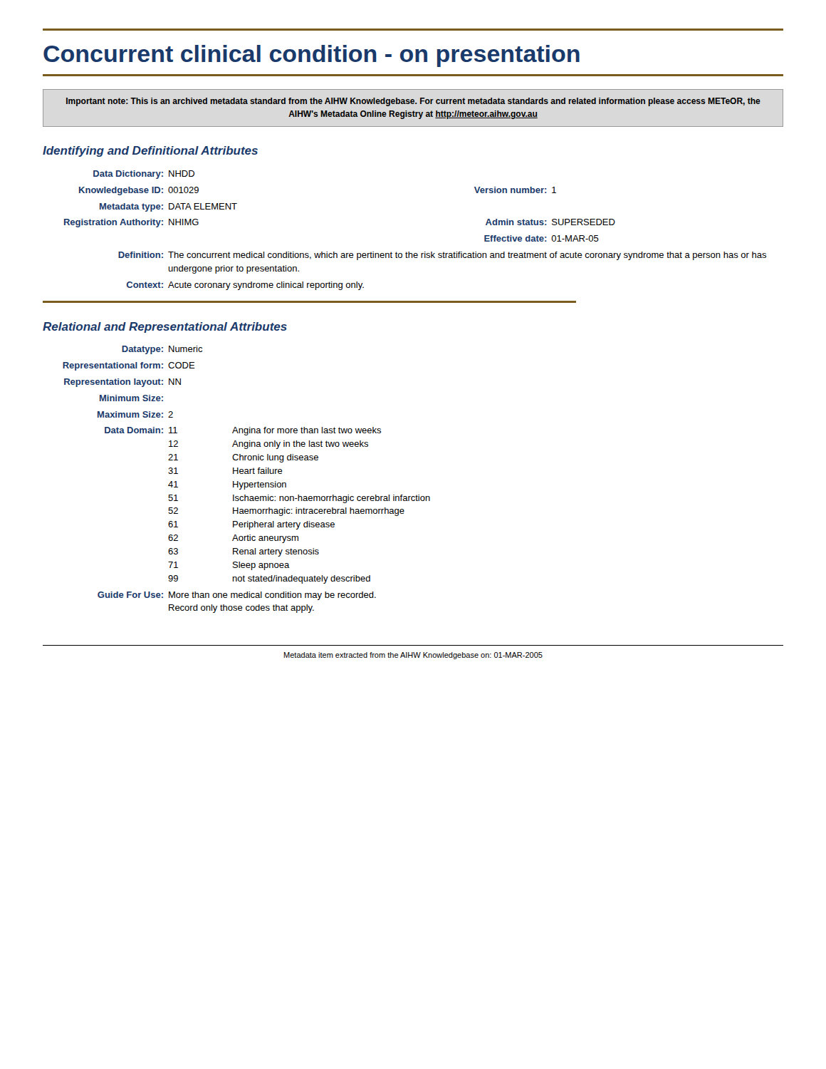Concurrent clinical condition - on presentation
Important note: This is an archived metadata standard from the AIHW Knowledgebase. For current metadata standards and related information please access METeOR, the AIHW's Metadata Online Registry at http://meteor.aihw.gov.au
Identifying and Definitional Attributes
| Data Dictionary: | NHDD |
| Knowledgebase ID: | 001029 | Version number: | 1 |
| Metadata type: | DATA ELEMENT |
| Registration Authority: | NHIMG | Admin status: | SUPERSEDED |
| | | Effective date: | 01-MAR-05 |
| Definition: | The concurrent medical conditions, which are pertinent to the risk stratification and treatment of acute coronary syndrome that a person has or has undergone prior to presentation. |
| Context: | Acute coronary syndrome clinical reporting only. |
Relational and Representational Attributes
| Datatype: | Numeric |
| Representational form: | CODE |
| Representation layout: | NN |
| Minimum Size: | |
| Maximum Size: | 2 |
| Data Domain: | / 11 / Angina for more than last two weeks / / 12 / Angina only in the last two weeks / / 21 / Chronic lung disease / / 31 / Heart failure / / 41 / Hypertension / / 51 / Ischaemic: non-haemorrhagic cerebral infarction / / 52 / Haemorrhagic: intracerebral haemorrhage / / 61 / Peripheral artery disease / / 62 / Aortic aneurysm / / 63 / Renal artery stenosis / / 71 / Sleep apnoea / / 99 / not stated/inadequately described / |
| Guide For Use: | More than one medical condition may be recorded. Record only those codes that apply. |
Metadata item extracted from the AIHW Knowledgebase on: 01-MAR-2005